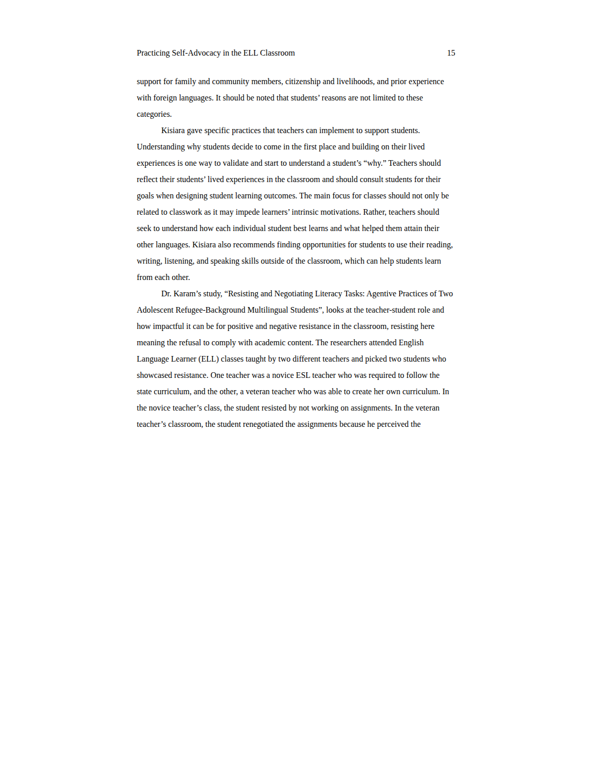Practicing Self-Advocacy in the ELL Classroom 15
support for family and community members, citizenship and livelihoods, and prior experience with foreign languages. It should be noted that students’ reasons are not limited to these categories.
Kisiara gave specific practices that teachers can implement to support students. Understanding why students decide to come in the first place and building on their lived experiences is one way to validate and start to understand a student’s “why.” Teachers should reflect their students’ lived experiences in the classroom and should consult students for their goals when designing student learning outcomes. The main focus for classes should not only be related to classwork as it may impede learners’ intrinsic motivations. Rather, teachers should seek to understand how each individual student best learns and what helped them attain their other languages. Kisiara also recommends finding opportunities for students to use their reading, writing, listening, and speaking skills outside of the classroom, which can help students learn from each other.
Dr. Karam’s study, “Resisting and Negotiating Literacy Tasks: Agentive Practices of Two Adolescent Refugee-Background Multilingual Students”, looks at the teacher-student role and how impactful it can be for positive and negative resistance in the classroom, resisting here meaning the refusal to comply with academic content. The researchers attended English Language Learner (ELL) classes taught by two different teachers and picked two students who showcased resistance. One teacher was a novice ESL teacher who was required to follow the state curriculum, and the other, a veteran teacher who was able to create her own curriculum. In the novice teacher’s class, the student resisted by not working on assignments. In the veteran teacher’s classroom, the student renegotiated the assignments because he perceived the